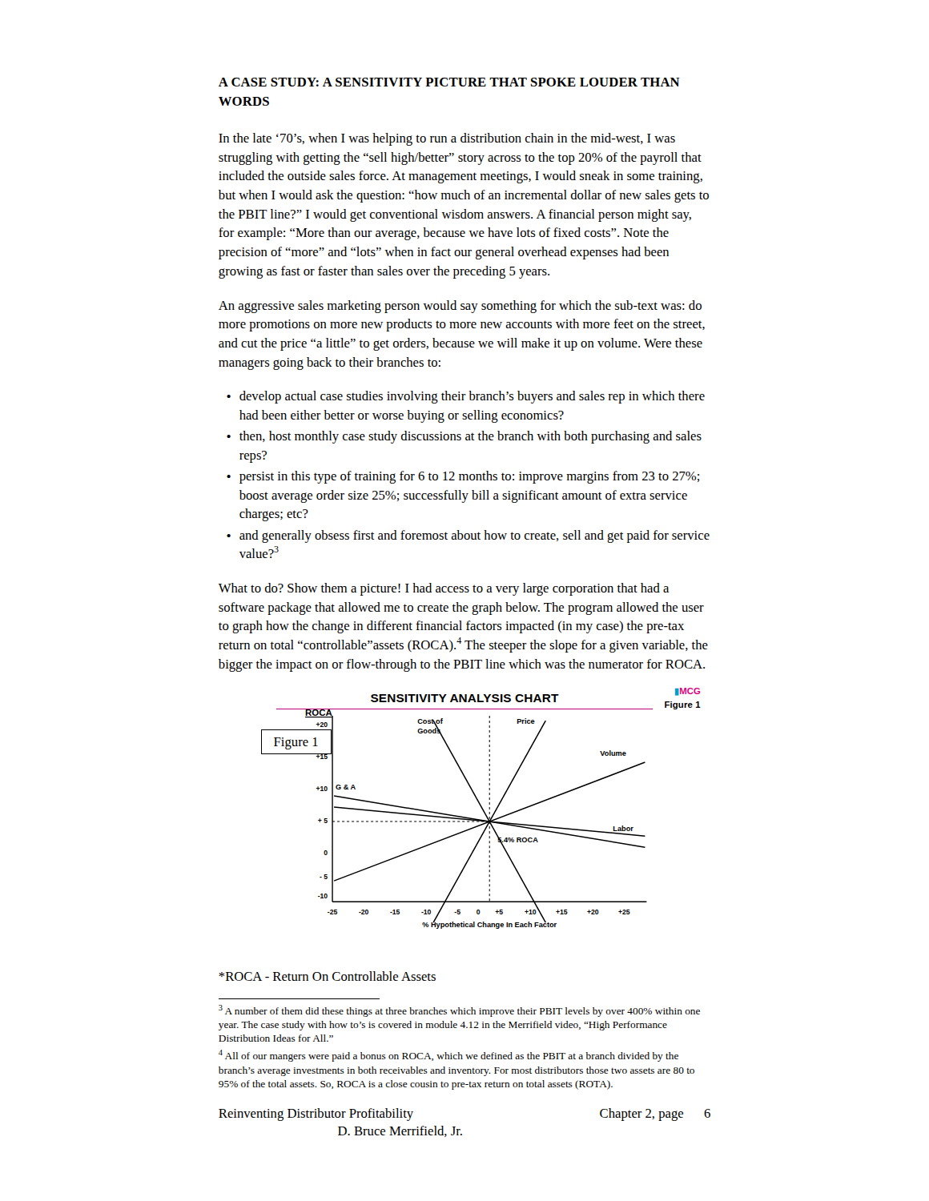A CASE STUDY: A SENSITIVITY PICTURE THAT SPOKE LOUDER THAN WORDS
In the late ‘70’s, when I was helping to run a distribution chain in the mid-west, I was struggling with getting the “sell high/better” story across to the top 20% of the payroll that included the outside sales force. At management meetings, I would sneak in some training, but when I would ask the question: “how much of an incremental dollar of new sales gets to the PBIT line?” I would get conventional wisdom answers. A financial person might say, for example: “More than our average, because we have lots of fixed costs”. Note the precision of “more” and “lots” when in fact our general overhead expenses had been growing as fast or faster than sales over the preceding 5 years.
An aggressive sales marketing person would say something for which the sub-text was: do more promotions on more new products to more new accounts with more feet on the street, and cut the price “a little” to get orders, because we will make it up on volume. Were these managers going back to their branches to:
develop actual case studies involving their branch’s buyers and sales rep in which there had been either better or worse buying or selling economics?
then, host monthly case study discussions at the branch with both purchasing and sales reps?
persist in this type of training for 6 to 12 months to: improve margins from 23 to 27%; boost average order size 25%; successfully bill a significant amount of extra service charges; etc?
and generally obsess first and foremost about how to create, sell and get paid for service value?3
What to do? Show them a picture! I had access to a very large corporation that had a software package that allowed me to create the graph below. The program allowed the user to graph how the change in different financial factors impacted (in my case) the pre-tax return on total “controllable”assets (ROCA).4 The steeper the slope for a given variable, the bigger the impact on or flow-through to the PBIT line which was the numerator for ROCA.
Figure 1
SENSITIVITY ANALYSIS CHART ▮MCG Figure 1
+20 +15 +10 + 5 0 - 5 -10 ROCA Cost of Goods Price Volume G & A Labor 5.4% ROCA -25 -20 -15 -10 -5 0 +5 +10 +15 +20 +25 % Hypothetical Change In Each Factor
*ROCA - Return On Controllable Assets
3 A number of them did these things at three branches which improve their PBIT levels by over 400% within one year. The case study with how to’s is covered in module 4.12 in the Merrifield video, “High Performance Distribution Ideas for All.”
4 All of our mangers were paid a bonus on ROCA, which we defined as the PBIT at a branch divided by the branch’s average investments in both receivables and inventory. For most distributors those two assets are 80 to 95% of the total assets. So, ROCA is a close cousin to pre-tax return on total assets (ROTA).
Reinventing Distributor Profitability Chapter 2, page 6 D. Bruce Merrifield, Jr.